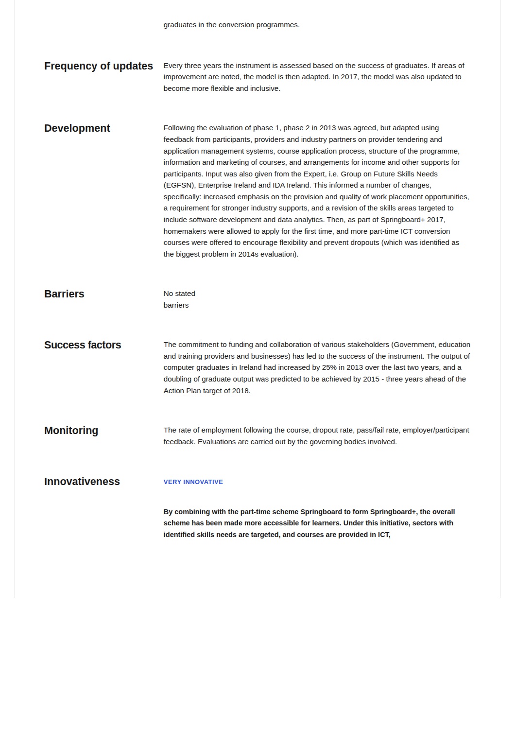graduates in the conversion programmes.
Frequency of updates
Every three years the instrument is assessed based on the success of graduates. If areas of improvement are noted, the model is then adapted. In 2017, the model was also updated to become more flexible and inclusive.
Development
Following the evaluation of phase 1, phase 2 in 2013 was agreed, but adapted using feedback from participants, providers and industry partners on provider tendering and application management systems, course application process, structure of the programme, information and marketing of courses, and arrangements for income and other supports for participants. Input was also given from the Expert, i.e. Group on Future Skills Needs (EGFSN), Enterprise Ireland and IDA Ireland. This informed a number of changes, specifically: increased emphasis on the provision and quality of work placement opportunities, a requirement for stronger industry supports, and a revision of the skills areas targeted to include software development and data analytics. Then, as part of Springboard+ 2017, homemakers were allowed to apply for the first time, and more part-time ICT conversion courses were offered to encourage flexibility and prevent dropouts (which was identified as the biggest problem in 2014s evaluation).
Barriers
No stated
barriers
Success factors
The commitment to funding and collaboration of various stakeholders (Government, education and training providers and businesses) has led to the success of the instrument. The output of computer graduates in Ireland had increased by 25% in 2013 over the last two years, and a doubling of graduate output was predicted to be achieved by 2015 - three years ahead of the Action Plan target of 2018.
Monitoring
The rate of employment following the course, dropout rate, pass/fail rate, employer/participant feedback. Evaluations are carried out by the governing bodies involved.
Innovativeness
VERY INNOVATIVE
By combining with the part-time scheme Springboard to form Springboard+, the overall scheme has been made more accessible for learners. Under this initiative, sectors with identified skills needs are targeted, and courses are provided in ICT,